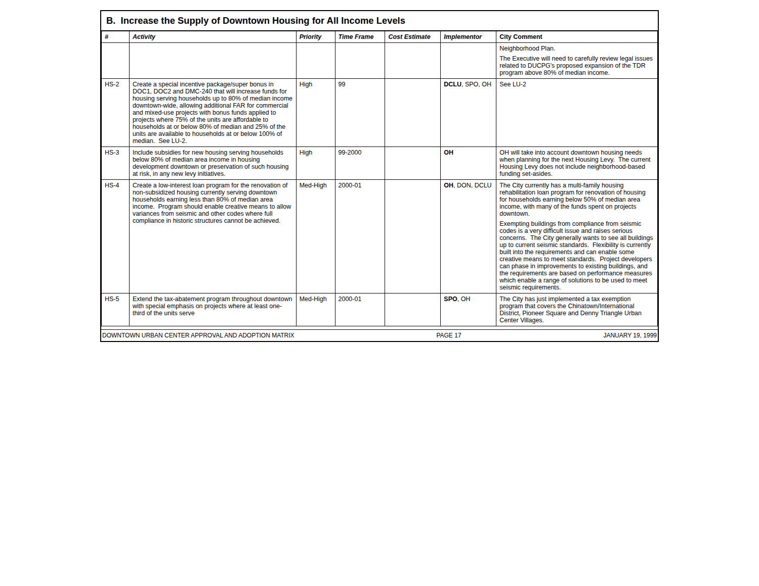B. Increase the Supply of Downtown Housing for All Income Levels
| # | Activity | Priority | Time Frame | Cost Estimate | Implementor | City Comment |
| --- | --- | --- | --- | --- | --- | --- |
| | | | | | | Neighborhood Plan. The Executive will need to carefully review legal issues related to DUCPG's proposed expansion of the TDR program above 80% of median income. |
| HS-2 | Create a special incentive package/super bonus in DOC1, DOC2 and DMC-240 that will increase funds for housing serving households up to 80% of median income downtown-wide, allowing additional FAR for commercial and mixed-use projects with bonus funds applied to projects where 75% of the units are affordable to households at or below 80% of median and 25% of the units are available to households at or below 100% of median. See LU-2. | High | 99 | | DCLU , SPO, OH | See LU-2 |
| HS-3 | Include subsidies for new housing serving households below 80% of median area income in housing development downtown or preservation of such housing at risk, in any new levy initiatives. | High | 99-2000 | | OH | OH will take into account downtown housing needs when planning for the next Housing Levy. The current Housing Levy does not include neighborhood-based funding set-asides. |
| HS-4 | Create a low-interest loan program for the renovation of non-subsidized housing currently serving downtown households earning less than 80% of median area income. Program should enable creative means to allow variances from seismic and other codes where full compliance in historic structures cannot be achieved. | Med-High | 2000-01 | | OH , DON, DCLU | The City currently has a multi-family housing rehabilitation loan program for renovation of housing for households earning below 50% of median area income, with many of the funds spent on projects downtown. Exempting buildings from compliance from seismic codes is a very difficult issue and raises serious concerns. The City generally wants to see all buildings up to current seismic standards. Flexibility is currently built into the requirements and can enable some creative means to meet standards. Project developers can phase in improvements to existing buildings, and the requirements are based on performance measures which enable a range of solutions to be used to meet seismic requirements. |
| HS-5 | Extend the tax-abatement program throughout downtown with special emphasis on projects where at least one-third of the units serve | Med-High | 2000-01 | | SPO , OH | The City has just implemented a tax exemption program that covers the Chinatown/International District, Pioneer Square and Denny Triangle Urban Center Villages. |
DOWNTOWN URBAN CENTER APPROVAL AND ADOPTION MATRIX PAGE 17 JANUARY 19, 1999